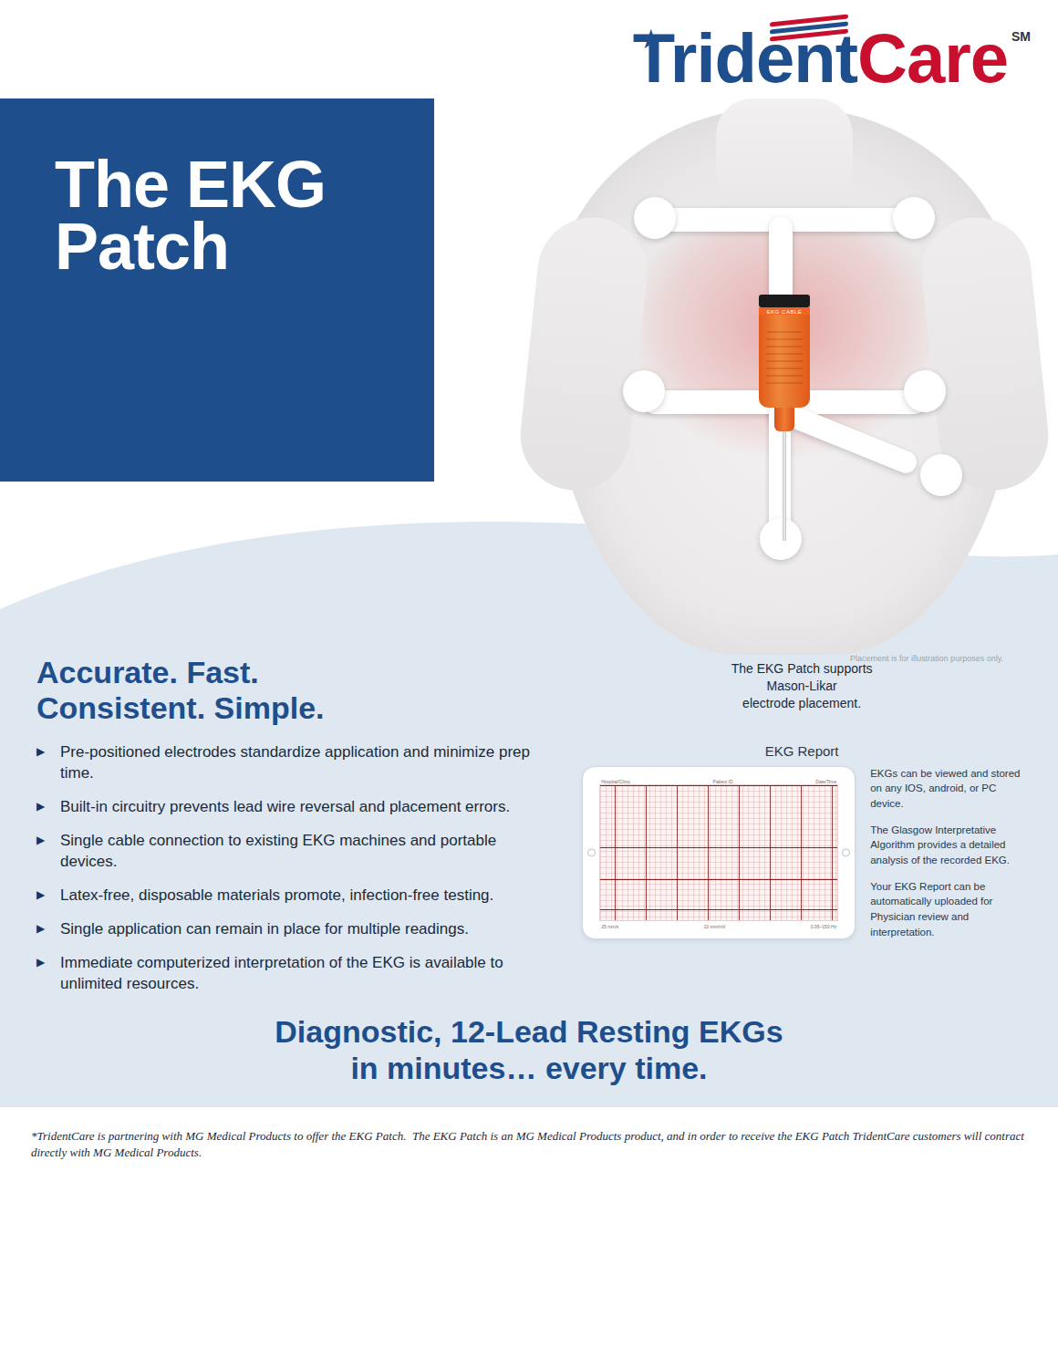★ Trident Care
SM
The EKG
Patch
EKG CABLE
Placement is for illustration purposes only.
Accurate. Fast.
Consistent. Simple.
Pre-positioned electrodes standardize application and minimize prep time.
Built-in circuitry prevents lead wire reversal and placement errors.
Single cable connection to existing EKG machines and portable devices.
Latex-free, disposable materials promote, infection-free testing.
Single application can remain in place for multiple readings.
Immediate computerized interpretation of the EKG is available to unlimited resources.
The EKG Patch supports
Mason-Likar
electrode placement.
EKG Report
Hospital/Clinic Patient ID Date/Time
25 mm/s 10 mm/mV 0.05–150 Hz
EKGs can be viewed and stored on any IOS, android, or PC device.
The Glasgow Interpretative Algorithm provides a detailed analysis of the recorded EKG.
Your EKG Report can be automatically uploaded for Physician review and interpretation.
Diagnostic, 12-Lead Resting EKGs in minutes… every time.
*TridentCare is partnering with MG Medical Products to offer the EKG Patch. The EKG Patch is an MG Medical Products product, and in order to receive the EKG Patch TridentCare customers will contract directly with MG Medical Products.